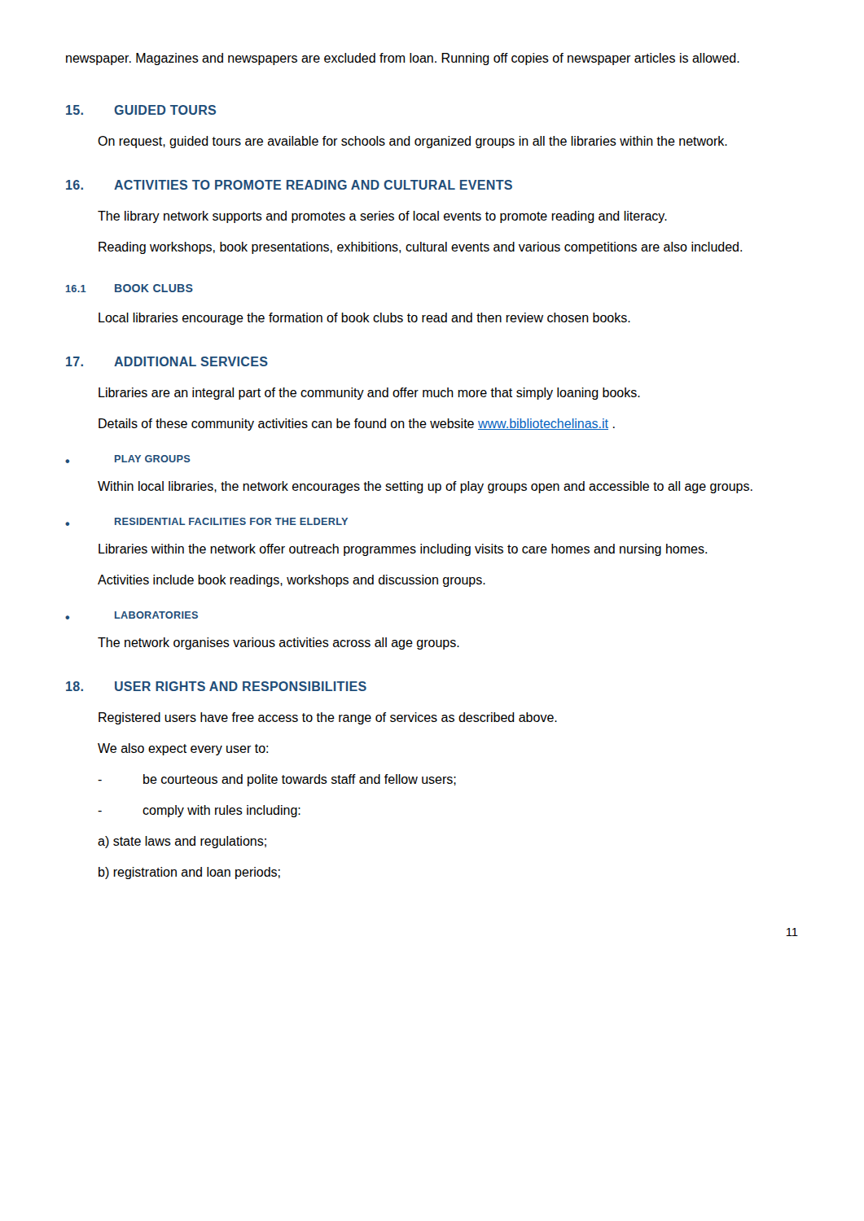newspaper. Magazines and newspapers are excluded from loan. Running off copies of newspaper articles is allowed.
15. Guided Tours
On request, guided tours are available for schools and organized groups in all the libraries within the network.
16. Activities to Promote Reading and Cultural Events
The library network supports and promotes a series of local events to promote reading and literacy.
Reading workshops, book presentations, exhibitions, cultural events and various competitions are also included.
16.1 Book Clubs
Local libraries encourage the formation of book clubs to read and then review chosen books.
17. Additional Services
Libraries are an integral part of the community and offer much more that simply loaning books.
Details of these community activities can be found on the website www.bibliotechelinas.it .
Play Groups
Within local libraries, the network encourages the setting up of play groups open and accessible to all age groups.
Residential Facilities for the Elderly
Libraries within the network offer outreach programmes including visits to care homes and nursing homes.
Activities include book readings, workshops and discussion groups.
Laboratories
The network organises various activities across all age groups.
18. User Rights and Responsibilities
Registered users have free access to the range of services as described above.
We also expect every user to:
-be courteous and polite towards staff and fellow users;
-comply with rules including:
a) state laws and regulations;
b) registration and loan periods;
11